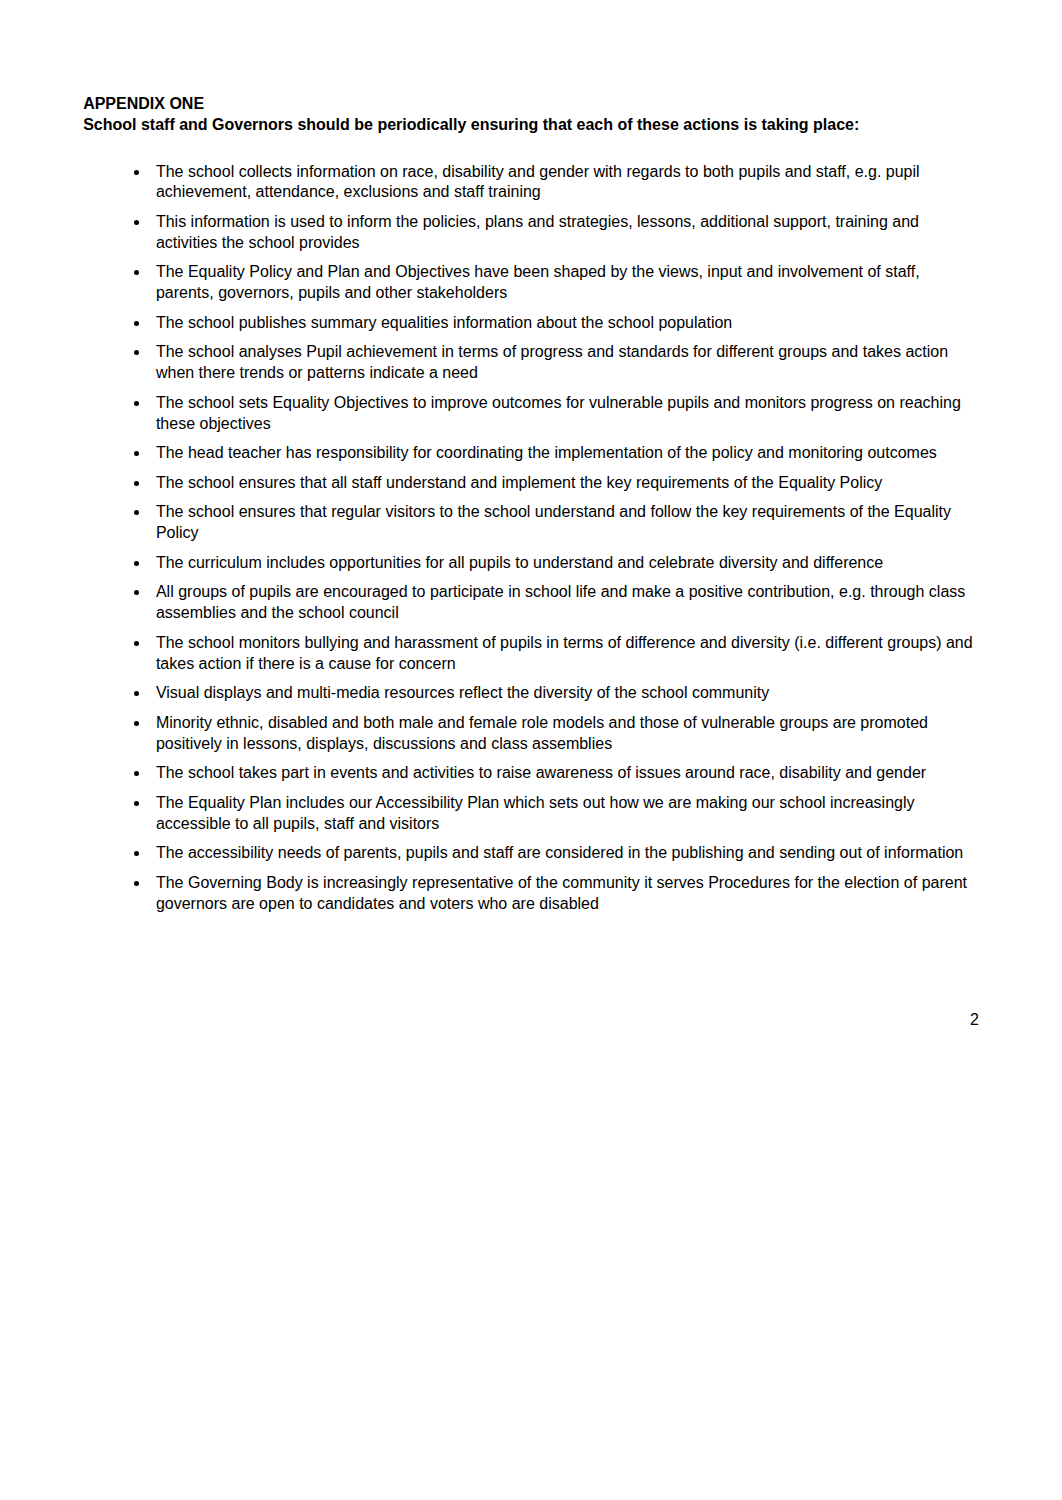APPENDIX ONE
School staff and Governors should be periodically ensuring that each of these actions is taking place:
The school collects information on race, disability and gender with regards to both pupils and staff, e.g. pupil achievement, attendance, exclusions and staff training
This information is used to inform the policies, plans and strategies, lessons, additional support, training and activities the school provides
The Equality Policy and Plan and Objectives have been shaped by the views, input and involvement of staff, parents, governors, pupils and other stakeholders
The school publishes summary equalities information about the school population
The school analyses Pupil achievement in terms of progress and standards for different groups and takes action when there trends or patterns indicate a need
The school sets Equality Objectives to improve outcomes for vulnerable pupils and monitors progress on reaching these objectives
The head teacher has responsibility for coordinating the implementation of the policy and monitoring outcomes
The school ensures that all staff understand and implement the key requirements of the Equality Policy
The school ensures that regular visitors to the school understand and follow the key requirements of the Equality Policy
The curriculum includes opportunities for all pupils to understand and celebrate diversity and difference
All groups of pupils are encouraged to participate in school life and make a positive contribution, e.g. through class assemblies and the school council
The school monitors bullying and harassment of pupils in terms of difference and diversity (i.e. different groups) and takes action if there is a cause for concern
Visual displays and multi-media resources reflect the diversity of the school community
Minority ethnic, disabled and both male and female role models and those of vulnerable groups are promoted positively in lessons, displays, discussions and class assemblies
The school takes part in events and activities to raise awareness of issues around race, disability and gender
The Equality Plan includes our Accessibility Plan which sets out how we are making our school increasingly accessible to all pupils, staff and visitors
The accessibility needs of parents, pupils and staff are considered in the publishing and sending out of information
The Governing Body is increasingly representative of the community it serves Procedures for the election of parent governors are open to candidates and voters who are disabled
2